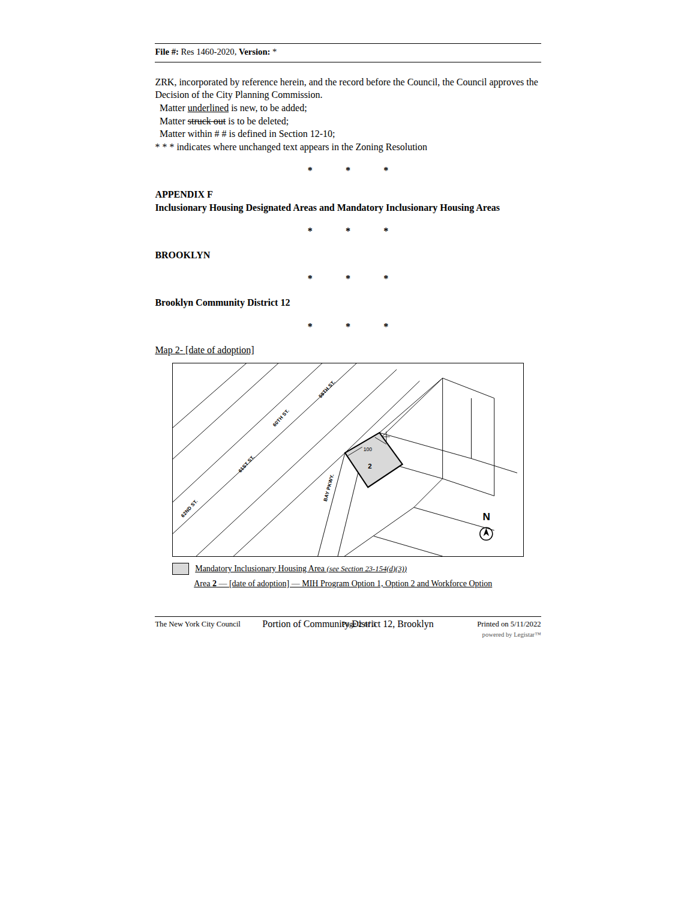File #: Res 1460-2020, Version: *
ZRK, incorporated by reference herein, and the record before the Council, the Council approves the Decision of the City Planning Commission.
Matter underlined is new, to be added;
Matter struck out is to be deleted;
Matter within # # is defined in Section 12-10;
* * * indicates where unchanged text appears in the Zoning Resolution
* * *
APPENDIX F
Inclusionary Housing Designated Areas and Mandatory Inclusionary Housing Areas
* * *
BROOKLYN
* * *
Brooklyn Community District 12
* * *
Map 2- [date of adoption]
100 2 59TH ST. 60TH ST. 61ST ST. 62ND ST. BAY PKWY. N
Mandatory Inclusionary Housing Area (see Section 23-154(d)(3))
Area 2 — [date of adoption] — MIH Program Option 1, Option 2 and Workforce Option
Portion of Community District 12, Brooklyn
The New York City Council
Page 2 of 3
Printed on 5/11/2022
powered by Legistar™